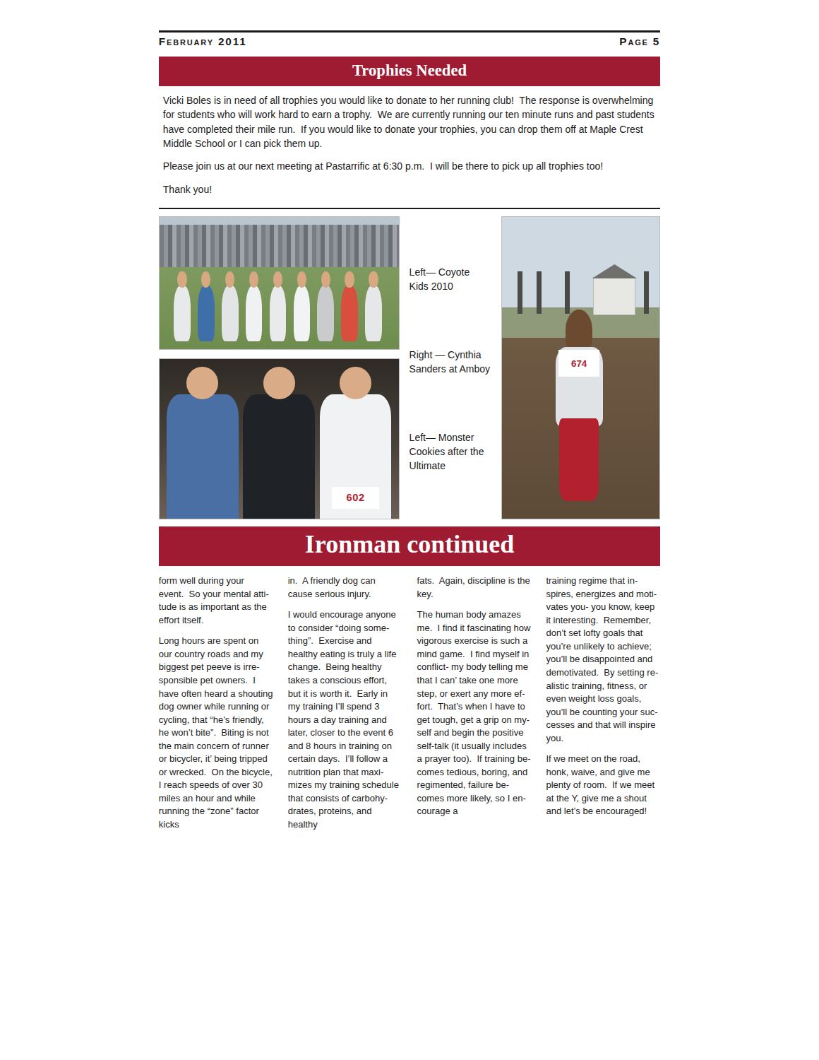February 2011 Page 5
Trophies Needed
Vicki Boles is in need of all trophies you would like to donate to her running club! The response is overwhelming for students who will work hard to earn a trophy. We are currently running our ten minute runs and past students have completed their mile run. If you would like to donate your trophies, you can drop them off at Maple Crest Middle School or I can pick them up.
Please join us at our next meeting at Pastarrific at 6:30 p.m. I will be there to pick up all trophies too!
Thank you!
602
Left— Coyote Kids 2010
Right — Cynthia Sanders at Amboy
Left— Monster Cookies after the Ultimate
674
Ironman continued
form well during your event. So your mental attitude is as important as the effort itself.
Long hours are spent on our country roads and my biggest pet peeve is irresponsible pet owners. I have often heard a shouting dog owner while running or cycling, that “he’s friendly, he won’t bite”. Biting is not the main concern of runner or bicycler, it’ being tripped or wrecked. On the bicycle, I reach speeds of over 30 miles an hour and while running the “zone” factor kicks
in. A friendly dog can cause serious injury.
I would encourage anyone to consider “doing something”. Exercise and healthy eating is truly a life change. Being healthy takes a conscious effort, but it is worth it. Early in my training I’ll spend 3 hours a day training and later, closer to the event 6 and 8 hours in training on certain days. I’ll follow a nutrition plan that maximizes my training schedule that consists of carbohydrates, proteins, and healthy
fats. Again, discipline is the key.
The human body amazes me. I find it fascinating how vigorous exercise is such a mind game. I find myself in conflict- my body telling me that I can’ take one more step, or exert any more effort. That’s when I have to get tough, get a grip on myself and begin the positive self-talk (it usually includes a prayer too). If training becomes tedious, boring, and regimented, failure becomes more likely, so I encourage a
training regime that inspires, energizes and motivates you- you know, keep it interesting. Remember, don’t set lofty goals that you’re unlikely to achieve; you’ll be disappointed and demotivated. By setting realistic training, fitness, or even weight loss goals, you’ll be counting your successes and that will inspire you.
If we meet on the road, honk, waive, and give me plenty of room. If we meet at the Y, give me a shout and let’s be encouraged!